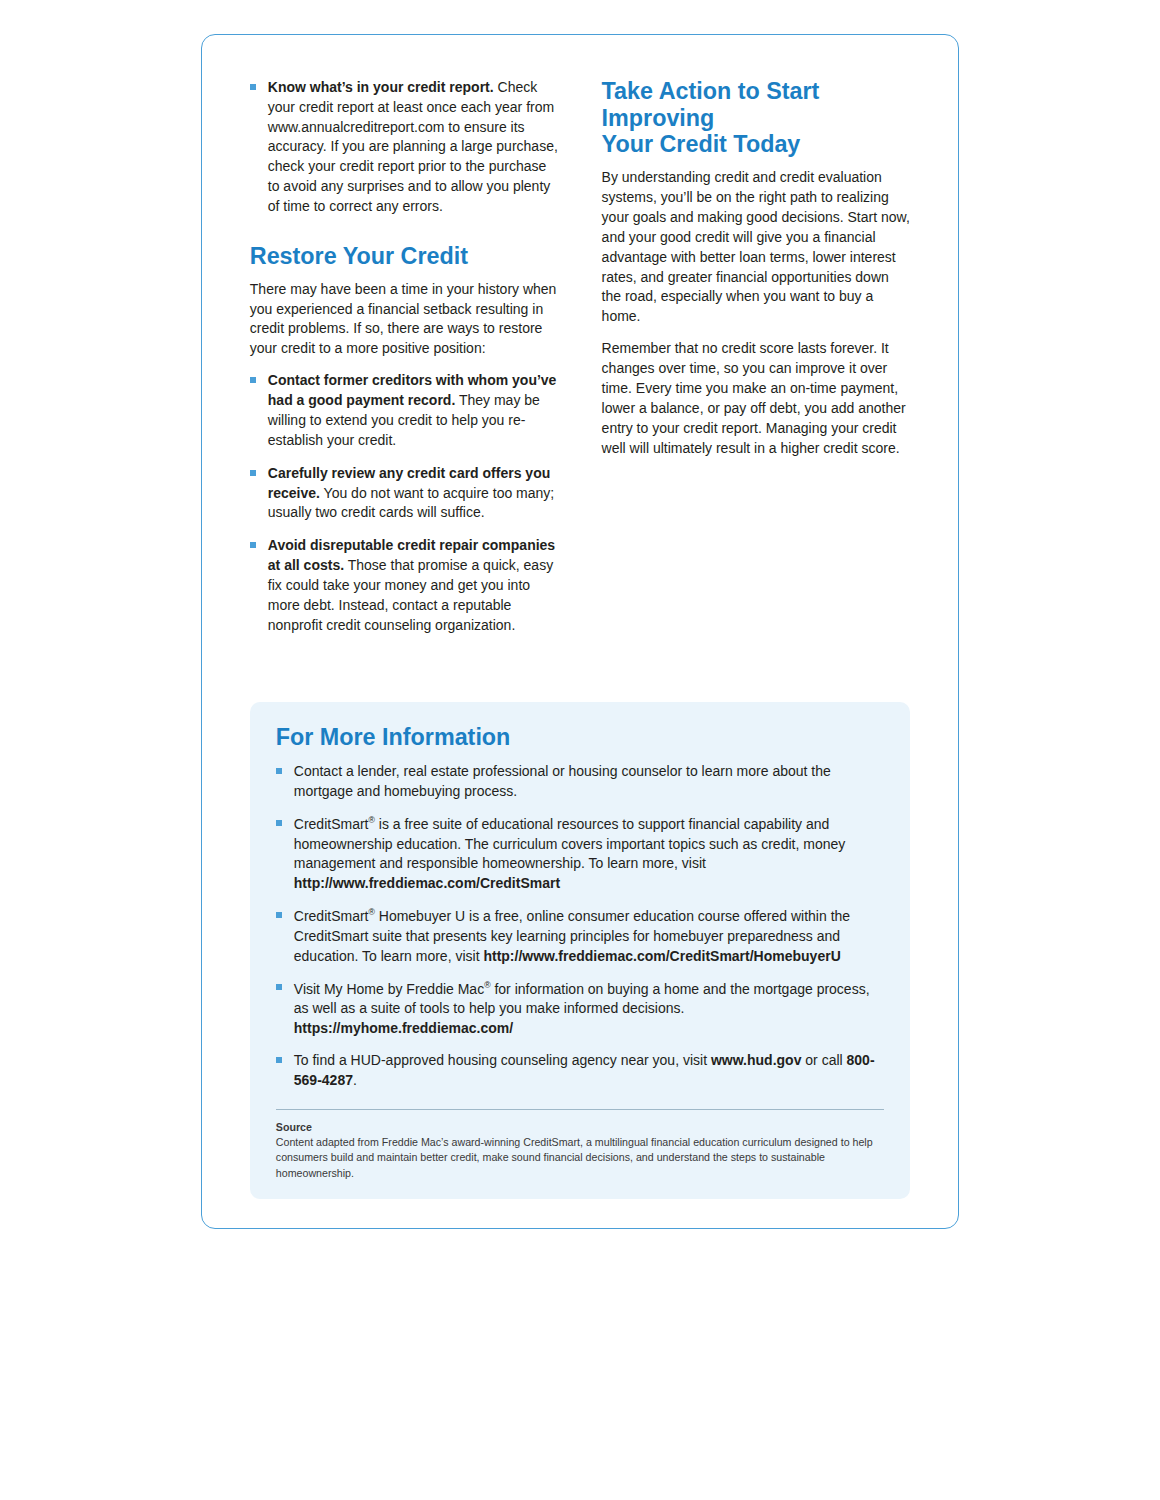Know what’s in your credit report. Check your credit report at least once each year from www.annualcreditreport.com to ensure its accuracy. If you are planning a large purchase, check your credit report prior to the purchase to avoid any surprises and to allow you plenty of time to correct any errors.
Restore Your Credit
There may have been a time in your history when you experienced a financial setback resulting in credit problems. If so, there are ways to restore your credit to a more positive position:
Contact former creditors with whom you’ve had a good payment record. They may be willing to extend you credit to help you re-establish your credit.
Carefully review any credit card offers you receive. You do not want to acquire too many; usually two credit cards will suffice.
Avoid disreputable credit repair companies at all costs. Those that promise a quick, easy fix could take your money and get you into more debt. Instead, contact a reputable nonprofit credit counseling organization.
Take Action to Start Improving
Your Credit Today
By understanding credit and credit evaluation systems, you’ll be on the right path to realizing your goals and making good decisions. Start now, and your good credit will give you a financial advantage with better loan terms, lower interest rates, and greater financial opportunities down the road, especially when you want to buy a home.
Remember that no credit score lasts forever. It changes over time, so you can improve it over time. Every time you make an on-time payment, lower a balance, or pay off debt, you add another entry to your credit report. Managing your credit well will ultimately result in a higher credit score.
For More Information
Contact a lender, real estate professional or housing counselor to learn more about the mortgage and homebuying process.
CreditSmart® is a free suite of educational resources to support financial capability and homeownership education. The curriculum covers important topics such as credit, money management and responsible homeownership. To learn more, visit http://www.freddiemac.com/CreditSmart
CreditSmart® Homebuyer U is a free, online consumer education course offered within the CreditSmart suite that presents key learning principles for homebuyer preparedness and education. To learn more, visit http://www.freddiemac.com/CreditSmart/HomebuyerU
Visit My Home by Freddie Mac® for information on buying a home and the mortgage process, as well as a suite of tools to help you make informed decisions. https://myhome.freddiemac.com/
To find a HUD-approved housing counseling agency near you, visit www.hud.gov or call 800-569-4287.
Source
Content adapted from Freddie Mac’s award-winning CreditSmart, a multilingual financial education curriculum designed to help consumers build and maintain better credit, make sound financial decisions, and understand the steps to sustainable homeownership.